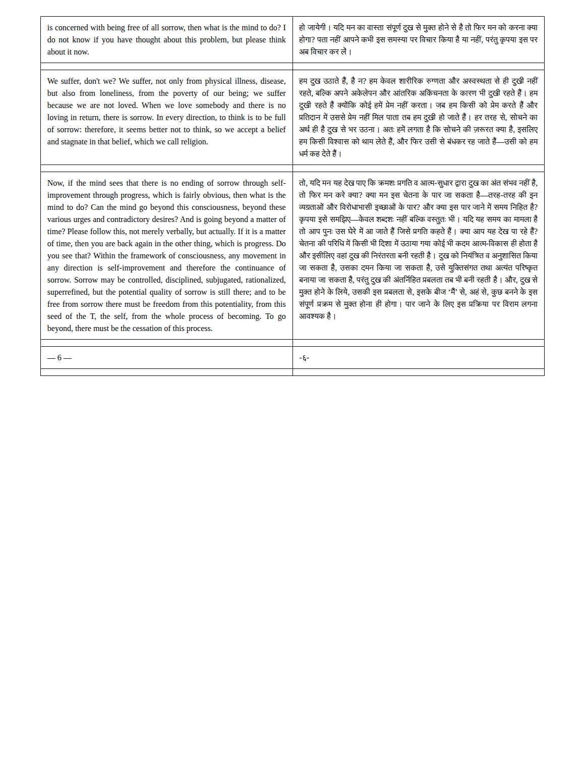| is concerned with being free of all sorrow, then what is the mind to do? I do not know if you have thought about this problem, but please think about it now. | हो जायेगी। यदि मन का वास्ता संपूर्ण दुख से मुक्त होने से है तो फिर मन को करना क्या होगा? पता नहीं आपने कभी इस समस्या पर विचार किया है या नहीं, परंतु कृपया इस पर अब विचार कर लें। |
| We suffer, don't we? We suffer, not only from physical illness, disease, but also from loneliness, from the poverty of our being; we suffer because we are not loved. When we love somebody and there is no loving in return, there is sorrow. In every direction, to think is to be full of sorrow: therefore, it seems better not to think, so we accept a belief and stagnate in that belief, which we call religion. | हम दुख उठाते हैं, है न? हम केवल शारीरिक रुग्णता और अस्वस्थता से ही दुखी नहीं रहते, बल्कि अपने अकेलेपन और आंतरिक अकिंचनता के कारण भी दुखी रहते हैं। हम दुखी रहते हैं क्योंकि कोई हमें प्रेम नहीं करता। जब हम किसी को प्रेम करते हैं और प्रतिदान में उससे प्रेम नहीं मिल पाता तब हम दुखी हो जाते हैं। हर तरह से, सोचने का अर्थ ही है दुख से भर उठना। अतः हमें लगता है कि सोचने की ज़रूरत क्या है, इसलिए हम किसी विश्वास को थाम लेते हैं, और फिर उसी से बंधकर रह जाते हैं––उसी को हम धर्म कह देते हैं। |
| Now, if the mind sees that there is no ending of sorrow through self-improvement through progress, which is fairly obvious, then what is the mind to do? Can the mind go beyond this consciousness, beyond these various urges and contradictory desires? And is going beyond a matter of time? Please follow this, not merely verbally, but actually. If it is a matter of time, then you are back again in the other thing, which is progress. Do you see that? Within the framework of consciousness, any movement in any direction is self-improvement and therefore the continuance of sorrow. Sorrow may be controlled, disciplined, subjugated, rationalized, superrefined, but the potential quality of sorrow is still there; and to be free from sorrow there must be freedom from this potentiality, from this seed of the T, the self, from the whole process of becoming. To go beyond, there must be the cessation of this process. | तो, यदि मन यह देख पाए कि क्रमशः प्रगति व आत्म-सुधार द्वारा दुख का अंत संभव नहीं है, तो फिर मन करे क्या? क्या मन इस चेतना के पार जा सकता है––तरह-तरह की इन व्यग्रताओं और विरोधाभासी इच्छाओं के पार? और क्या इस पार जाने में समय निहित है? कृपया इसे समझिए––केवल शब्दशः नहीं बल्कि वस्तुतः भी। यदि यह समय का मामला है तो आप पुनः उस घेरे में आ जाते हैं जिसे प्रगति कहते हैं। क्या आप यह देख पा रहे हैं? चेतना की परिधि में किसी भी दिशा में उठाया गया कोई भी कदम आत्म-विकास ही होता है और इसीलिए वहां दुख की निरंतरता बनी रहती है। दुख को नियंत्रित व अनुशासित किया जा सकता है, उसका दमन किया जा सकता है, उसे युक्तिसंगत तथा अत्यंत परिष्कृत बनाया जा सकता है, परंतु दुख की अंतर्निहित प्रबलता तब भी बनी रहती है। और, दुख से मुक्त होने के लिये, उसकी इस प्रबलता से, इसके बीज ‘मैं’ से, अहं से, कुछ बनने के इस संपूर्ण प्रक्रम से मुक्त होना ही होगा। पार जाने के लिए इस प्रक्रिया पर विराम लगना आवश्यक है। |
| — 6 — | -६- |